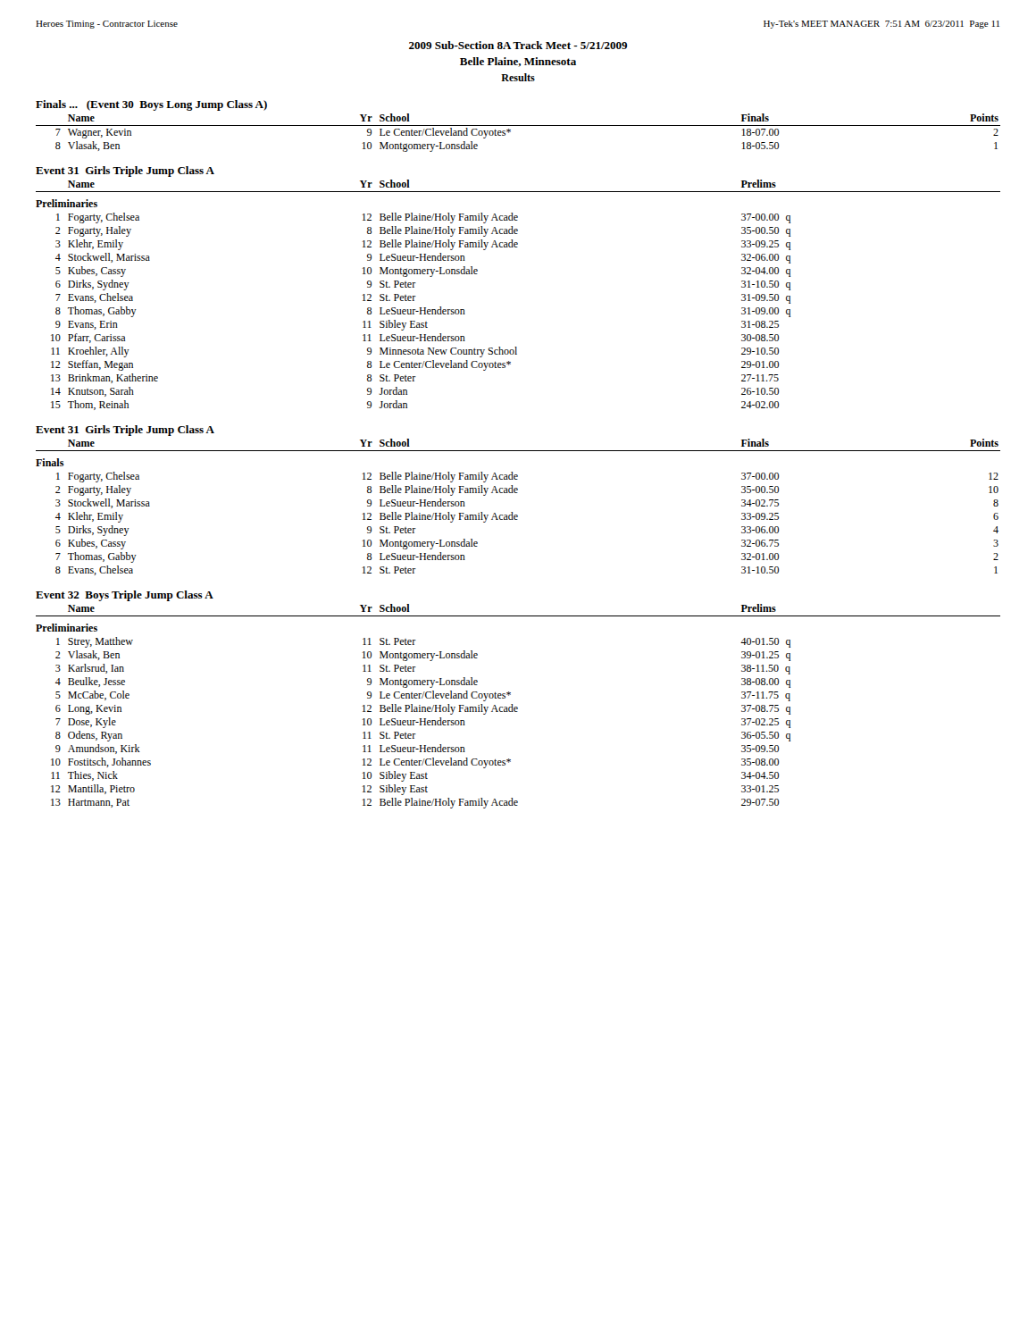Heroes Timing - Contractor License Hy-Tek's MEET MANAGER 7:51 AM 6/23/2011 Page 11
2009 Sub-Section 8A Track Meet - 5/21/2009
Belle Plaine, Minnesota
Results
Finals ... (Event 30 Boys Long Jump Class A)
| | Name | Yr | School | Finals | Points |
| --- | --- | --- | --- | --- | --- |
| 7 | Wagner, Kevin | 9 | Le Center/Cleveland Coyotes* | 18-07.00 | 2 |
| 8 | Vlasak, Ben | 10 | Montgomery-Lonsdale | 18-05.50 | 1 |
Event 31 Girls Triple Jump Class A
| | Name | Yr | School | Prelims | |
| --- | --- | --- | --- | --- | --- |
Preliminaries
| 1 | Fogarty, Chelsea | 12 | Belle Plaine/Holy Family Acade | 37-00.00 q | |
| 2 | Fogarty, Haley | 8 | Belle Plaine/Holy Family Acade | 35-00.50 q | |
| 3 | Klehr, Emily | 12 | Belle Plaine/Holy Family Acade | 33-09.25 q | |
| 4 | Stockwell, Marissa | 9 | LeSueur-Henderson | 32-06.00 q | |
| 5 | Kubes, Cassy | 10 | Montgomery-Lonsdale | 32-04.00 q | |
| 6 | Dirks, Sydney | 9 | St. Peter | 31-10.50 q | |
| 7 | Evans, Chelsea | 12 | St. Peter | 31-09.50 q | |
| 8 | Thomas, Gabby | 8 | LeSueur-Henderson | 31-09.00 q | |
| 9 | Evans, Erin | 11 | Sibley East | 31-08.25 | |
| 10 | Pfarr, Carissa | 11 | LeSueur-Henderson | 30-08.50 | |
| 11 | Kroehler, Ally | 9 | Minnesota New Country School | 29-10.50 | |
| 12 | Steffan, Megan | 8 | Le Center/Cleveland Coyotes* | 29-01.00 | |
| 13 | Brinkman, Katherine | 8 | St. Peter | 27-11.75 | |
| 14 | Knutson, Sarah | 9 | Jordan | 26-10.50 | |
| 15 | Thom, Reinah | 9 | Jordan | 24-02.00 | |
Event 31 Girls Triple Jump Class A
| | Name | Yr | School | Finals | Points |
| --- | --- | --- | --- | --- | --- |
Finals
| 1 | Fogarty, Chelsea | 12 | Belle Plaine/Holy Family Acade | 37-00.00 | 12 |
| 2 | Fogarty, Haley | 8 | Belle Plaine/Holy Family Acade | 35-00.50 | 10 |
| 3 | Stockwell, Marissa | 9 | LeSueur-Henderson | 34-02.75 | 8 |
| 4 | Klehr, Emily | 12 | Belle Plaine/Holy Family Acade | 33-09.25 | 6 |
| 5 | Dirks, Sydney | 9 | St. Peter | 33-06.00 | 4 |
| 6 | Kubes, Cassy | 10 | Montgomery-Lonsdale | 32-06.75 | 3 |
| 7 | Thomas, Gabby | 8 | LeSueur-Henderson | 32-01.00 | 2 |
| 8 | Evans, Chelsea | 12 | St. Peter | 31-10.50 | 1 |
Event 32 Boys Triple Jump Class A
| | Name | Yr | School | Prelims | |
| --- | --- | --- | --- | --- | --- |
Preliminaries
| 1 | Strey, Matthew | 11 | St. Peter | 40-01.50 q | |
| 2 | Vlasak, Ben | 10 | Montgomery-Lonsdale | 39-01.25 q | |
| 3 | Karlsrud, Ian | 11 | St. Peter | 38-11.50 q | |
| 4 | Beulke, Jesse | 9 | Montgomery-Lonsdale | 38-08.00 q | |
| 5 | McCabe, Cole | 9 | Le Center/Cleveland Coyotes* | 37-11.75 q | |
| 6 | Long, Kevin | 12 | Belle Plaine/Holy Family Acade | 37-08.75 q | |
| 7 | Dose, Kyle | 10 | LeSueur-Henderson | 37-02.25 q | |
| 8 | Odens, Ryan | 11 | St. Peter | 36-05.50 q | |
| 9 | Amundson, Kirk | 11 | LeSueur-Henderson | 35-09.50 | |
| 10 | Fostitsch, Johannes | 12 | Le Center/Cleveland Coyotes* | 35-08.00 | |
| 11 | Thies, Nick | 10 | Sibley East | 34-04.50 | |
| 12 | Mantilla, Pietro | 12 | Sibley East | 33-01.25 | |
| 13 | Hartmann, Pat | 12 | Belle Plaine/Holy Family Acade | 29-07.50 | |